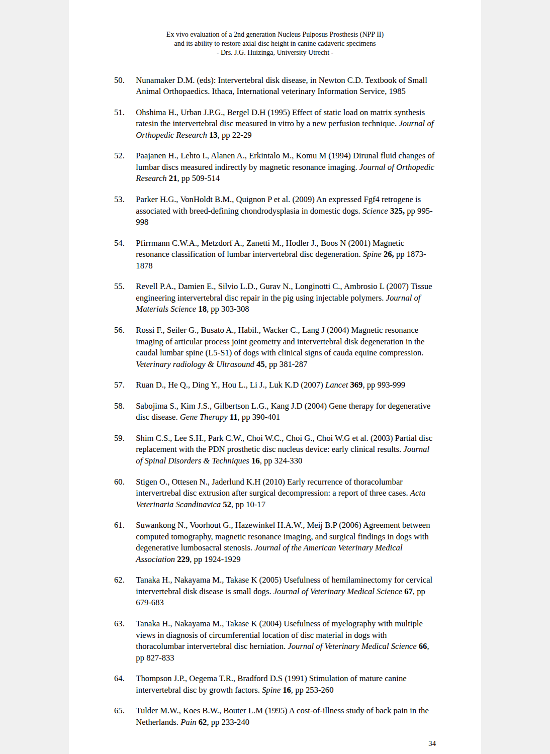Ex vivo evaluation of a 2nd generation Nucleus Pulposus Prosthesis (NPP II)
and its ability to restore axial disc height in canine cadaveric specimens
- Drs. J.G. Huizinga, University Utrecht -
50. Nunamaker D.M. (eds): Intervertebral disk disease, in Newton C.D. Textbook of Small Animal Orthopaedics. Ithaca, International veterinary Information Service, 1985
51. Ohshima H., Urban J.P.G., Bergel D.H (1995) Effect of static load on matrix synthesis ratesin the intervertebral disc measured in vitro by a new perfusion technique. Journal of Orthopedic Research 13, pp 22-29
52. Paajanen H., Lehto I., Alanen A., Erkintalo M., Komu M (1994) Dirunal fluid changes of lumbar discs measured indirectly by magnetic resonance imaging. Journal of Orthopedic Research 21, pp 509-514
53. Parker H.G., VonHoldt B.M., Quignon P et al. (2009) An expressed Fgf4 retrogene is associated with breed-defining chondrodysplasia in domestic dogs. Science 325, pp 995-998
54. Pfirrmann C.W.A., Metzdorf A., Zanetti M., Hodler J., Boos N (2001) Magnetic resonance classification of lumbar intervertebral disc degeneration. Spine 26, pp 1873-1878
55. Revell P.A., Damien E., Silvio L.D., Gurav N., Longinotti C., Ambrosio L (2007) Tissue engineering intervertebral disc repair in the pig using injectable polymers. Journal of Materials Science 18, pp 303-308
56. Rossi F., Seiler G., Busato A., Habil., Wacker C., Lang J (2004) Magnetic resonance imaging of articular process joint geometry and intervertebral disk degeneration in the caudal lumbar spine (L5-S1) of dogs with clinical signs of cauda equine compression. Veterinary radiology & Ultrasound 45, pp 381-287
57. Ruan D., He Q., Ding Y., Hou L., Li J., Luk K.D (2007) Lancet 369, pp 993-999
58. Sabojima S., Kim J.S., Gilbertson L.G., Kang J.D (2004) Gene therapy for degenerative disc disease. Gene Therapy 11, pp 390-401
59. Shim C.S., Lee S.H., Park C.W., Choi W.C., Choi G., Choi W.G et al. (2003) Partial disc replacement with the PDN prosthetic disc nucleus device: early clinical results. Journal of Spinal Disorders & Techniques 16, pp 324-330
60. Stigen O., Ottesen N., Jaderlund K.H (2010) Early recurrence of thoracolumbar intervertrebal disc extrusion after surgical decompression: a report of three cases. Acta Veterinaria Scandinavica 52, pp 10-17
61. Suwankong N., Voorhout G., Hazewinkel H.A.W., Meij B.P (2006) Agreement between computed tomography, magnetic resonance imaging, and surgical findings in dogs with degenerative lumbosacral stenosis. Journal of the American Veterinary Medical Association 229, pp 1924-1929
62. Tanaka H., Nakayama M., Takase K (2005) Usefulness of hemilaminectomy for cervical intervertebral disk disease is small dogs. Journal of Veterinary Medical Science 67, pp 679-683
63. Tanaka H., Nakayama M., Takase K (2004) Usefulness of myelography with multiple views in diagnosis of circumferential location of disc material in dogs with thoracolumbar intervertebral disc herniation. Journal of Veterinary Medical Science 66, pp 827-833
64. Thompson J.P., Oegema T.R., Bradford D.S (1991) Stimulation of mature canine intervertebral disc by growth factors. Spine 16, pp 253-260
65. Tulder M.W., Koes B.W., Bouter L.M (1995) A cost-of-illness study of back pain in the Netherlands. Pain 62, pp 233-240
34